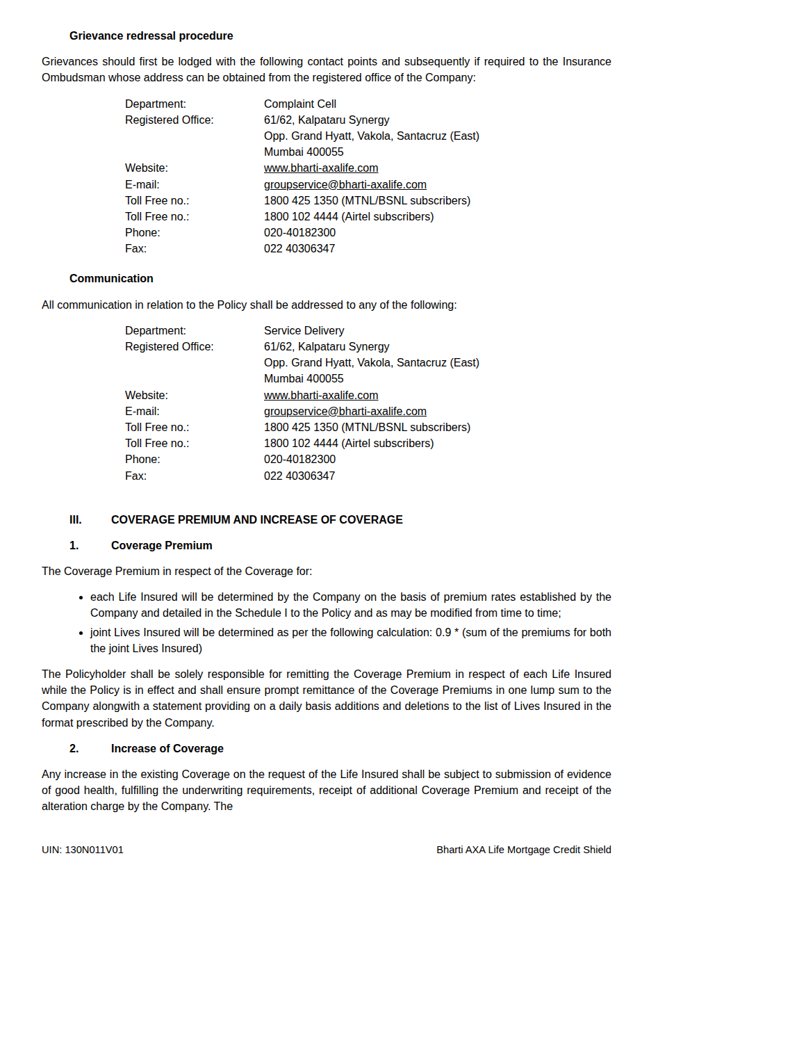Grievance redressal procedure
Grievances should first be lodged with the following contact points and subsequently if required to the Insurance Ombudsman whose address can be obtained from the registered office of the Company:
| Department: | Complaint Cell |
| Registered Office: | 61/62, Kalpataru Synergy |
| | Opp. Grand Hyatt, Vakola, Santacruz (East) |
| | Mumbai 400055 |
| Website: | www.bharti-axalife.com |
| E-mail: | groupservice@bharti-axalife.com |
| Toll Free no.: | 1800 425 1350 (MTNL/BSNL subscribers) |
| Toll Free no.: | 1800 102 4444 (Airtel subscribers) |
| Phone: | 020-40182300 |
| Fax: | 022 40306347 |
Communication
All communication in relation to the Policy shall be addressed to any of the following:
| Department: | Service Delivery |
| Registered Office: | 61/62, Kalpataru Synergy |
| | Opp. Grand Hyatt, Vakola, Santacruz (East) |
| | Mumbai 400055 |
| Website: | www.bharti-axalife.com |
| E-mail: | groupservice@bharti-axalife.com |
| Toll Free no.: | 1800 425 1350 (MTNL/BSNL subscribers) |
| Toll Free no.: | 1800 102 4444 (Airtel subscribers) |
| Phone: | 020-40182300 |
| Fax: | 022 40306347 |
III. COVERAGE PREMIUM AND INCREASE OF COVERAGE
1. Coverage Premium
The Coverage Premium in respect of the Coverage for:
each Life Insured will be determined by the Company on the basis of premium rates established by the Company and detailed in the Schedule I to the Policy and as may be modified from time to time;
joint Lives Insured will be determined as per the following calculation: 0.9 * (sum of the premiums for both the joint Lives Insured)
The Policyholder shall be solely responsible for remitting the Coverage Premium in respect of each Life Insured while the Policy is in effect and shall ensure prompt remittance of the Coverage Premiums in one lump sum to the Company alongwith a statement providing on a daily basis additions and deletions to the list of Lives Insured in the format prescribed by the Company.
2. Increase of Coverage
Any increase in the existing Coverage on the request of the Life Insured shall be subject to submission of evidence of good health, fulfilling the underwriting requirements, receipt of additional Coverage Premium and receipt of the alteration charge by the Company. The
UIN: 130N011V01
Bharti AXA Life Mortgage Credit Shield